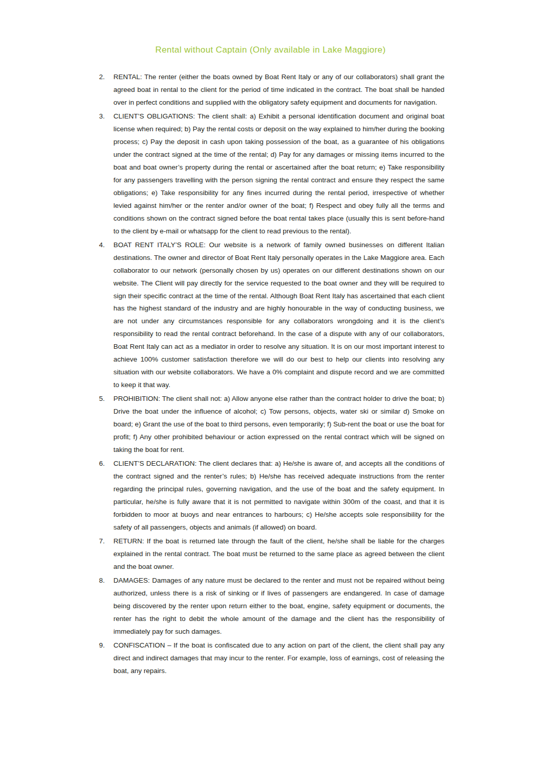Rental without Captain (Only available in Lake Maggiore)
Rental: The renter (either the boats owned by Boat Rent Italy or any of our collaborators) shall grant the agreed boat in rental to the client for the period of time indicated in the contract. The boat shall be handed over in perfect conditions and supplied with the obligatory safety equipment and documents for navigation.
Client’s obligations: The client shall: a) Exhibit a personal identification document and original boat license when required; b) Pay the rental costs or deposit on the way explained to him/her during the booking process; c) Pay the deposit in cash upon taking possession of the boat, as a guarantee of his obligations under the contract signed at the time of the rental; d) Pay for any damages or missing items incurred to the boat and boat owner’s property during the rental or ascertained after the boat return; e) Take responsibility for any passengers travelling with the person signing the rental contract and ensure they respect the same obligations; e) Take responsibility for any fines incurred during the rental period, irrespective of whether levied against him/her or the renter and/or owner of the boat; f) Respect and obey fully all the terms and conditions shown on the contract signed before the boat rental takes place (usually this is sent before-hand to the client by e-mail or whatsapp for the client to read previous to the rental).
Boat Rent Italy’s role: Our website is a network of family owned businesses on different Italian destinations. The owner and director of Boat Rent Italy personally operates in the Lake Maggiore area. Each collaborator to our network (personally chosen by us) operates on our different destinations shown on our website. The Client will pay directly for the service requested to the boat owner and they will be required to sign their specific contract at the time of the rental. Although Boat Rent Italy has ascertained that each client has the highest standard of the industry and are highly honourable in the way of conducting business, we are not under any circumstances responsible for any collaborators wrongdoing and it is the client’s responsibility to read the rental contract beforehand. In the case of a dispute with any of our collaborators, Boat Rent Italy can act as a mediator in order to resolve any situation. It is on our most important interest to achieve 100% customer satisfaction therefore we will do our best to help our clients into resolving any situation with our website collaborators. We have a 0% complaint and dispute record and we are committed to keep it that way.
Prohibition: The client shall not: a) Allow anyone else rather than the contract holder to drive the boat; b) Drive the boat under the influence of alcohol; c) Tow persons, objects, water ski or similar d) Smoke on board; e) Grant the use of the boat to third persons, even temporarily; f) Sub-rent the boat or use the boat for profit; f) Any other prohibited behaviour or action expressed on the rental contract which will be signed on taking the boat for rent.
Client’s declaration: The client declares that: a) He/she is aware of, and accepts all the conditions of the contract signed and the renter’s rules; b) He/she has received adequate instructions from the renter regarding the principal rules, governing navigation, and the use of the boat and the safety equipment. In particular, he/she is fully aware that it is not permitted to navigate within 300m of the coast, and that it is forbidden to moor at buoys and near entrances to harbours; c) He/she accepts sole responsibility for the safety of all passengers, objects and animals (if allowed) on board.
Return: If the boat is returned late through the fault of the client, he/she shall be liable for the charges explained in the rental contract. The boat must be returned to the same place as agreed between the client and the boat owner.
Damages: Damages of any nature must be declared to the renter and must not be repaired without being authorized, unless there is a risk of sinking or if lives of passengers are endangered. In case of damage being discovered by the renter upon return either to the boat, engine, safety equipment or documents, the renter has the right to debit the whole amount of the damage and the client has the responsibility of immediately pay for such damages.
Confiscation – If the boat is confiscated due to any action on part of the client, the client shall pay any direct and indirect damages that may incur to the renter. For example, loss of earnings, cost of releasing the boat, any repairs.